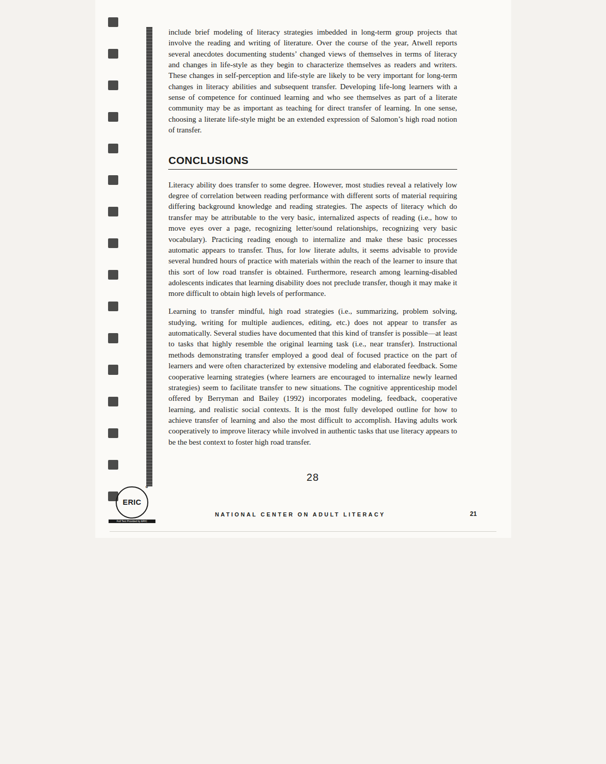include brief modeling of literacy strategies imbedded in long-term group projects that involve the reading and writing of literature. Over the course of the year, Atwell reports several anecdotes documenting students’ changed views of themselves in terms of literacy and changes in life-style as they begin to characterize themselves as readers and writers. These changes in self-perception and life-style are likely to be very important for long-term changes in literacy abilities and subsequent transfer. Developing life-long learners with a sense of competence for continued learning and who see themselves as part of a literate community may be as important as teaching for direct transfer of learning. In one sense, choosing a literate life-style might be an extended expression of Salomon’s high road notion of transfer.
Conclusions
Literacy ability does transfer to some degree. However, most studies reveal a relatively low degree of correlation between reading performance with different sorts of material requiring differing background knowledge and reading strategies. The aspects of literacy which do transfer may be attributable to the very basic, internalized aspects of reading (i.e., how to move eyes over a page, recognizing letter/sound relationships, recognizing very basic vocabulary). Practicing reading enough to internalize and make these basic processes automatic appears to transfer. Thus, for low literate adults, it seems advisable to provide several hundred hours of practice with materials within the reach of the learner to insure that this sort of low road transfer is obtained. Furthermore, research among learning-disabled adolescents indicates that learning disability does not preclude transfer, though it may make it more difficult to obtain high levels of performance.
Learning to transfer mindful, high road strategies (i.e., summarizing, problem solving, studying, writing for multiple audiences, editing, etc.) does not appear to transfer as automatically. Several studies have documented that this kind of transfer is possible—at least to tasks that highly resemble the original learning task (i.e., near transfer). Instructional methods demonstrating transfer employed a good deal of focused practice on the part of learners and were often characterized by extensive modeling and elaborated feedback. Some cooperative learning strategies (where learners are encouraged to internalize newly learned strategies) seem to facilitate transfer to new situations. The cognitive apprenticeship model offered by Berryman and Bailey (1992) incorporates modeling, feedback, cooperative learning, and realistic social contexts. It is the most fully developed outline for how to achieve transfer of learning and also the most difficult to accomplish. Having adults work cooperatively to improve literacy while involved in authentic tasks that use literacy appears to be the best context to foster high road transfer.
28
NATIONAL CENTER ON ADULT LITERACY 21
Full Text Provided by ERIC